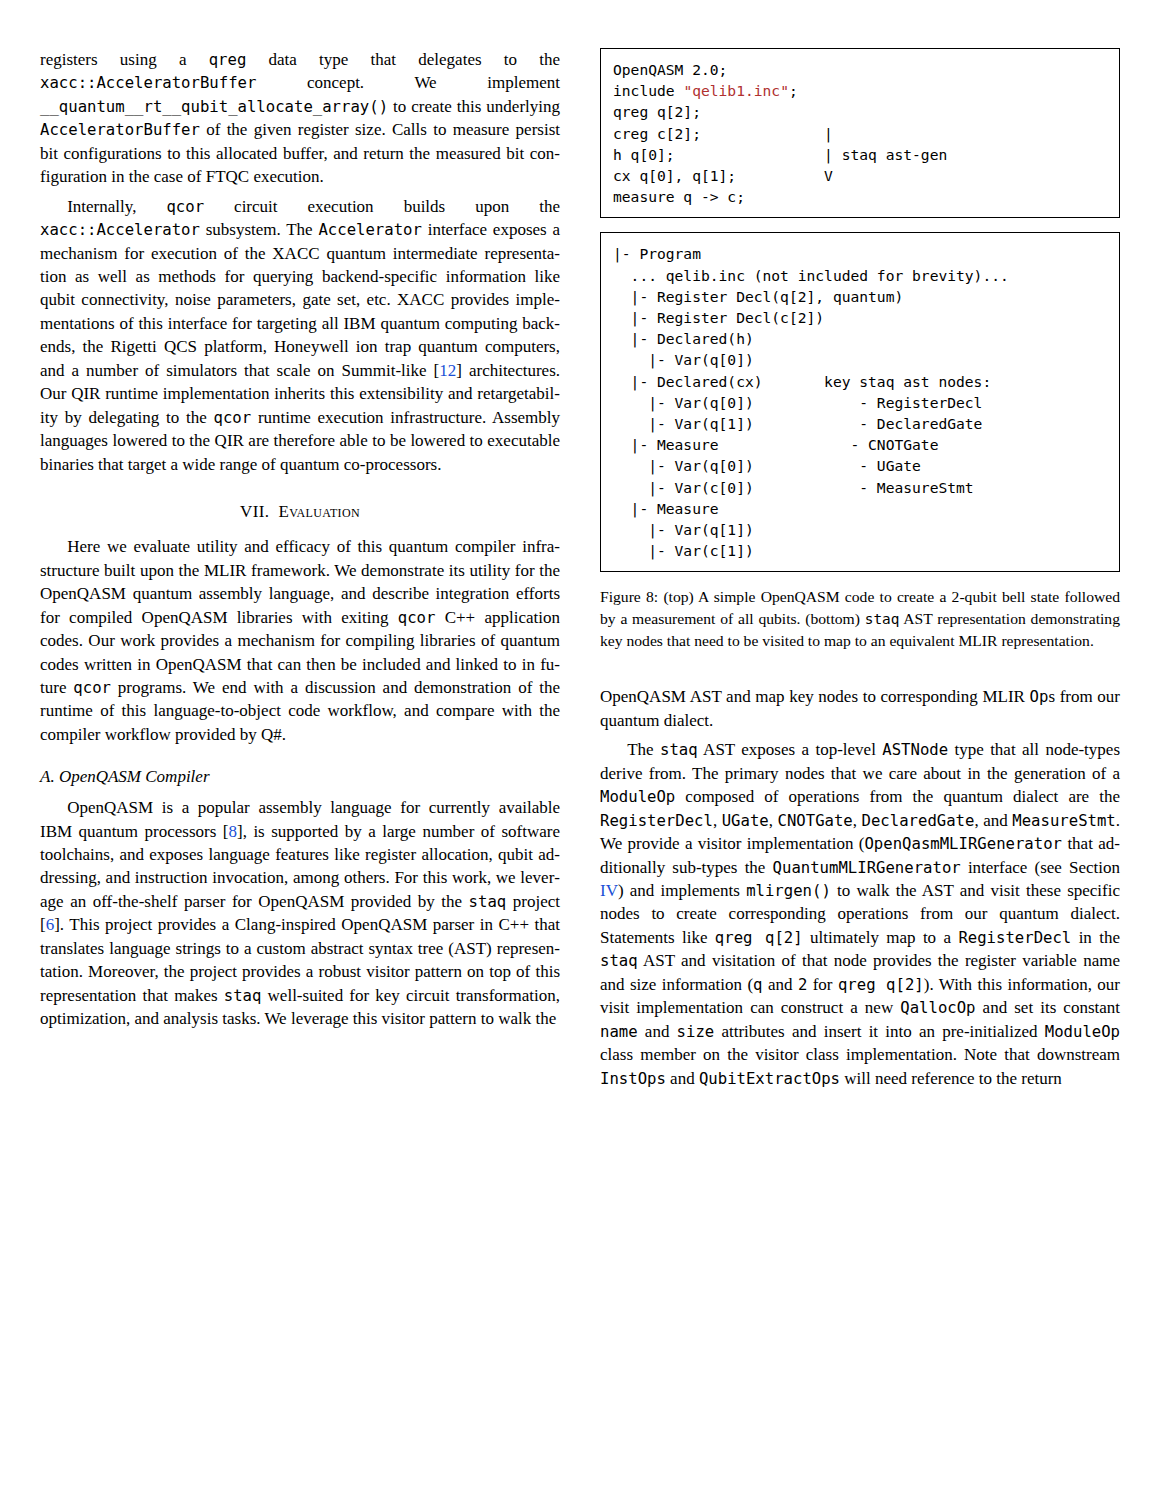registers using a qreg data type that delegates to the xacc::AcceleratorBuffer concept. We implement __quantum__rt__qubit_allocate_array() to create this underlying AcceleratorBuffer of the given register size. Calls to measure persist bit configurations to this allocated buffer, and return the measured bit configuration in the case of FTQC execution.
Internally, qcor circuit execution builds upon the xacc::Accelerator subsystem. The Accelerator interface exposes a mechanism for execution of the XACC quantum intermediate representation as well as methods for querying backend-specific information like qubit connectivity, noise parameters, gate set, etc. XACC provides implementations of this interface for targeting all IBM quantum computing backends, the Rigetti QCS platform, Honeywell ion trap quantum computers, and a number of simulators that scale on Summit-like [12] architectures. Our QIR runtime implementation inherits this extensibility and retargetability by delegating to the qcor runtime execution infrastructure. Assembly languages lowered to the QIR are therefore able to be lowered to executable binaries that target a wide range of quantum co-processors.
VII. Evaluation
Here we evaluate utility and efficacy of this quantum compiler infrastructure built upon the MLIR framework. We demonstrate its utility for the OpenQASM quantum assembly language, and describe integration efforts for compiled OpenQASM libraries with exiting qcor C++ application codes. Our work provides a mechanism for compiling libraries of quantum codes written in OpenQASM that can then be included and linked to in future qcor programs. We end with a discussion and demonstration of the runtime of this language-to-object code workflow, and compare with the compiler workflow provided by Q#.
A. OpenQASM Compiler
OpenQASM is a popular assembly language for currently available IBM quantum processors [8], is supported by a large number of software toolchains, and exposes language features like register allocation, qubit addressing, and instruction invocation, among others. For this work, we leverage an off-the-shelf parser for OpenQASM provided by the staq project [6]. This project provides a Clang-inspired OpenQASM parser in C++ that translates language strings to a custom abstract syntax tree (AST) representation. Moreover, the project provides a robust visitor pattern on top of this representation that makes staq well-suited for key circuit transformation, optimization, and analysis tasks. We leverage this visitor pattern to walk the
OpenQASM 2.0;
include "qelib1.inc";
qreg q[2];
creg c[2];              |
h q[0];                 | staq ast-gen
cx q[0], q[1];          V
measure q -> c;
|- Program
  ... qelib.inc (not included for brevity)...
  |- Register Decl(q[2], quantum)
  |- Register Decl(c[2])
  |- Declared(h)
    |- Var(q[0])
  |- Declared(cx)       key staq ast nodes:
    |- Var(q[0])            - RegisterDecl
    |- Var(q[1])            - DeclaredGate
  |- Measure               - CNOTGate
    |- Var(q[0])            - UGate
    |- Var(c[0])            - MeasureStmt
  |- Measure
    |- Var(q[1])
    |- Var(c[1])
Figure 8: (top) A simple OpenQASM code to create a 2-qubit bell state followed by a measurement of all qubits. (bottom) staq AST representation demonstrating key nodes that need to be visited to map to an equivalent MLIR representation.
OpenQASM AST and map key nodes to corresponding MLIR Ops from our quantum dialect.
The staq AST exposes a top-level ASTNode type that all node-types derive from. The primary nodes that we care about in the generation of a ModuleOp composed of operations from the quantum dialect are the RegisterDecl, UGate, CNOTGate, DeclaredGate, and MeasureStmt. We provide a visitor implementation (OpenQasmMLIRGenerator that additionally sub-types the QuantumMLIRGenerator interface (see Section IV) and implements mlirgen() to walk the AST and visit these specific nodes to create corresponding operations from our quantum dialect. Statements like qreg q[2] ultimately map to a RegisterDecl in the staq AST and visitation of that node provides the register variable name and size information (q and 2 for qreg q[2]). With this information, our visit implementation can construct a new QallocOp and set its constant name and size attributes and insert it into an pre-initialized ModuleOp class member on the visitor class implementation. Note that downstream InstOps and QubitExtractOps will need reference to the return